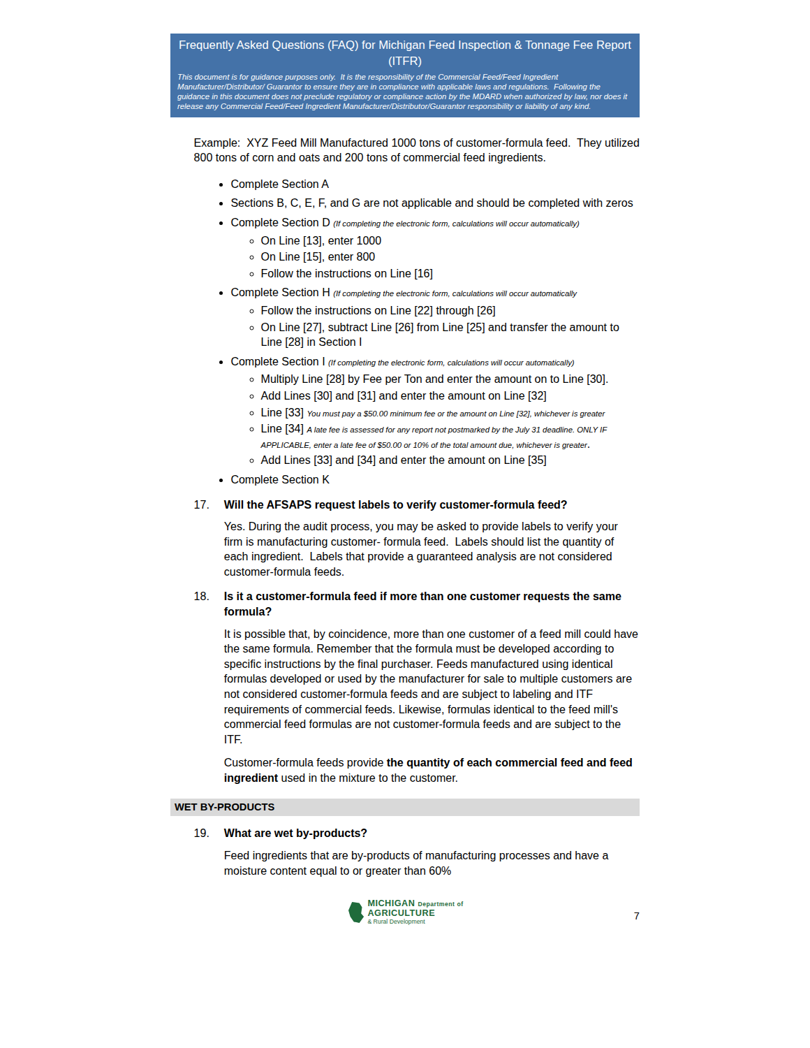Frequently Asked Questions (FAQ) for Michigan Feed Inspection & Tonnage Fee Report (ITFR)
This document is for guidance purposes only. It is the responsibility of the Commercial Feed/Feed Ingredient Manufacturer/Distributor/ Guarantor to ensure they are in compliance with applicable laws and regulations. Following the guidance in this document does not preclude regulatory or compliance action by the MDARD when authorized by law, nor does it release any Commercial Feed/Feed Ingredient Manufacturer/Distributor/Guarantor responsibility or liability of any kind.
Example: XYZ Feed Mill Manufactured 1000 tons of customer-formula feed. They utilized 800 tons of corn and oats and 200 tons of commercial feed ingredients.
Complete Section A
Sections B, C, E, F, and G are not applicable and should be completed with zeros
Complete Section D (If completing the electronic form, calculations will occur automatically)
On Line [13], enter 1000
On Line [15], enter 800
Follow the instructions on Line [16]
Complete Section H (If completing the electronic form, calculations will occur automatically
Follow the instructions on Line [22] through [26]
On Line [27], subtract Line [26] from Line [25] and transfer the amount to Line [28] in Section I
Complete Section I (If completing the electronic form, calculations will occur automatically)
Multiply Line [28] by Fee per Ton and enter the amount on to Line [30].
Add Lines [30] and [31] and enter the amount on Line [32]
Line [33] You must pay a $50.00 minimum fee or the amount on Line [32], whichever is greater
Line [34] A late fee is assessed for any report not postmarked by the July 31 deadline. ONLY IF APPLICABLE, enter a late fee of $50.00 or 10% of the total amount due, whichever is greater.
Add Lines [33] and [34] and enter the amount on Line [35]
Complete Section K
Will the AFSAPS request labels to verify customer-formula feed?
Yes. During the audit process, you may be asked to provide labels to verify your firm is manufacturing customer- formula feed. Labels should list the quantity of each ingredient. Labels that provide a guaranteed analysis are not considered customer-formula feeds.
Is it a customer-formula feed if more than one customer requests the same formula?
It is possible that, by coincidence, more than one customer of a feed mill could have the same formula. Remember that the formula must be developed according to specific instructions by the final purchaser. Feeds manufactured using identical formulas developed or used by the manufacturer for sale to multiple customers are not considered customer-formula feeds and are subject to labeling and ITF requirements of commercial feeds. Likewise, formulas identical to the feed mill's commercial feed formulas are not customer-formula feeds and are subject to the ITF.
Customer-formula feeds provide the quantity of each commercial feed and feed ingredient used in the mixture to the customer.
WET BY-PRODUCTS
What are wet by-products?
Feed ingredients that are by-products of manufacturing processes and have a moisture content equal to or greater than 60%
MICHIGAN Department of
AGRICULTURE
& Rural Development
7